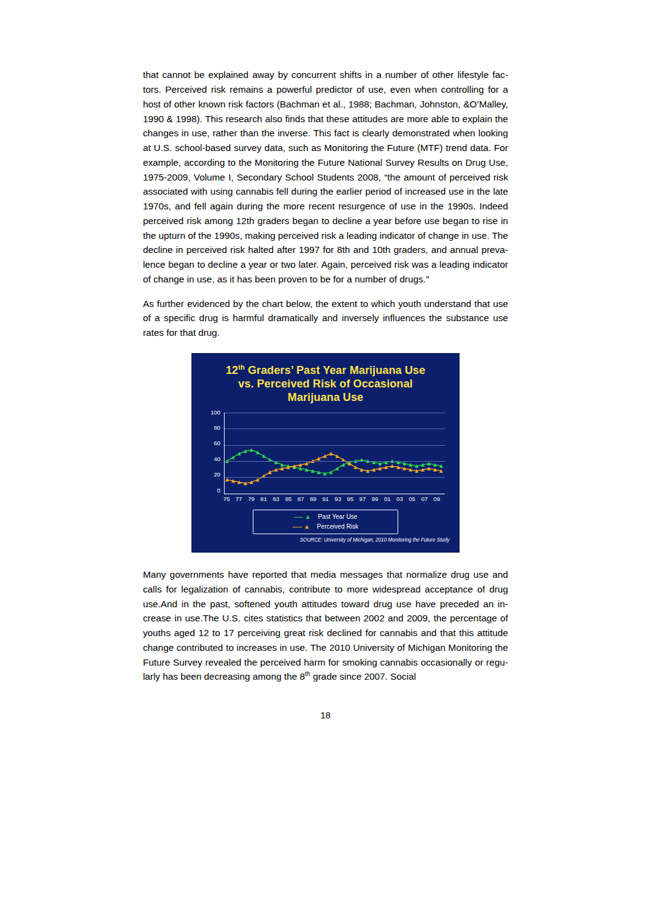that cannot be explained away by concurrent shifts in a number of other lifestyle factors. Perceived risk remains a powerful predictor of use, even when controlling for a host of other known risk factors (Bachman et al., 1988; Bachman, Johnston, &O’Malley, 1990 & 1998). This research also finds that these attitudes are more able to explain the changes in use, rather than the inverse. This fact is clearly demonstrated when looking at U.S. school-based survey data, such as Monitoring the Future (MTF) trend data. For example, according to the Monitoring the Future National Survey Results on Drug Use, 1975-2009, Volume I, Secondary School Students 2008, “the amount of perceived risk associated with using cannabis fell during the earlier period of increased use in the late 1970s, and fell again during the more recent resurgence of use in the 1990s. Indeed perceived risk among 12th graders began to decline a year before use began to rise in the upturn of the 1990s, making perceived risk a leading indicator of change in use. The decline in perceived risk halted after 1997 for 8th and 10th graders, and annual prevalence began to decline a year or two later. Again, perceived risk was a leading indicator of change in use, as it has been proven to be for a number of drugs.”
As further evidenced by the chart below, the extent to which youth understand that use of a specific drug is harmful dramatically and inversely influences the substance use rates for that drug.
12th Graders’ Past Year Marijuana Use
vs. Perceived Risk of Occasional
Marijuana Use
100
80
60
40
20
0
75
77
79
81
83
85
87
89
91
93
95
97
99
01
03
05
07
09
▲ Past Year Use ▲ Perceived Risk
SOURCE: University of Michigan, 2010 Monitoring the Future Study
Many governments have reported that media messages that normalize drug use and calls for legalization of cannabis, contribute to more widespread acceptance of drug use.And in the past, softened youth attitudes toward drug use have preceded an increase in use.The U.S. cites statistics that between 2002 and 2009, the percentage of youths aged 12 to 17 perceiving great risk declined for cannabis and that this attitude change contributed to increases in use. The 2010 University of Michigan Monitoring the Future Survey revealed the perceived harm for smoking cannabis occasionally or regularly has been decreasing among the 8th grade since 2007. Social
18